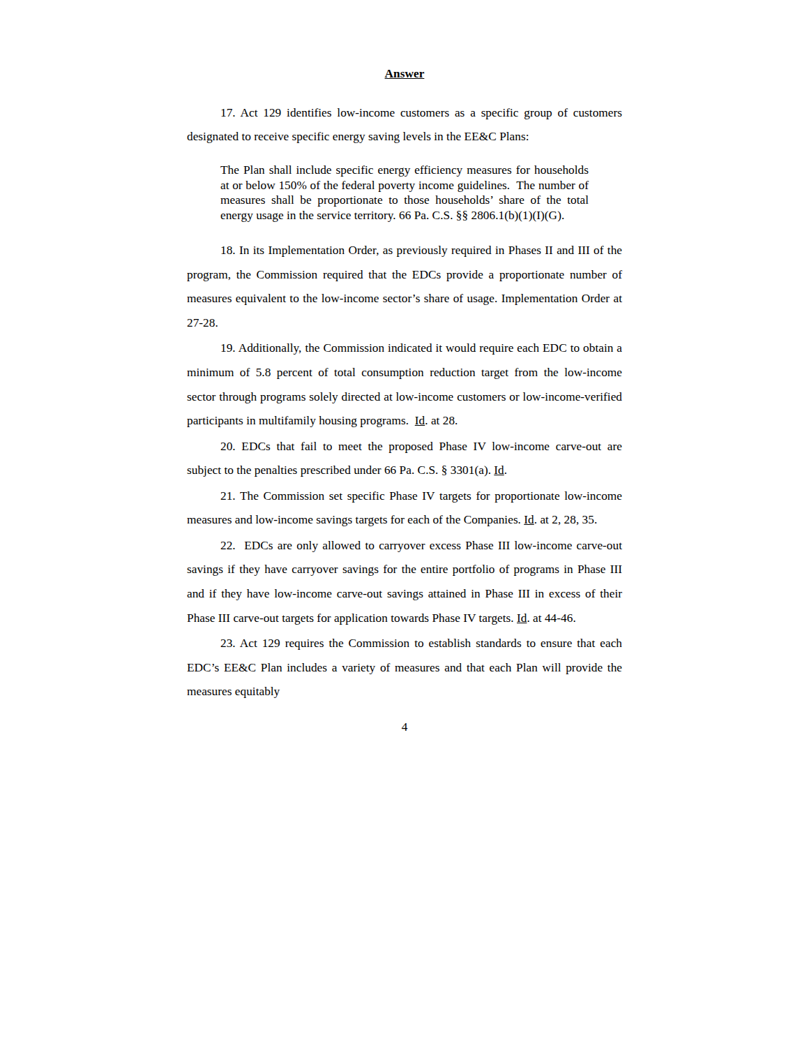Answer
17. Act 129 identifies low-income customers as a specific group of customers designated to receive specific energy saving levels in the EE&C Plans:
The Plan shall include specific energy efficiency measures for households at or below 150% of the federal poverty income guidelines. The number of measures shall be proportionate to those households’ share of the total energy usage in the service territory. 66 Pa. C.S. §§ 2806.1(b)(1)(I)(G).
18. In its Implementation Order, as previously required in Phases II and III of the program, the Commission required that the EDCs provide a proportionate number of measures equivalent to the low-income sector’s share of usage. Implementation Order at 27-28.
19. Additionally, the Commission indicated it would require each EDC to obtain a minimum of 5.8 percent of total consumption reduction target from the low-income sector through programs solely directed at low-income customers or low-income-verified participants in multifamily housing programs. Id. at 28.
20. EDCs that fail to meet the proposed Phase IV low-income carve-out are subject to the penalties prescribed under 66 Pa. C.S. § 3301(a). Id.
21. The Commission set specific Phase IV targets for proportionate low-income measures and low-income savings targets for each of the Companies. Id. at 2, 28, 35.
22. EDCs are only allowed to carryover excess Phase III low-income carve-out savings if they have carryover savings for the entire portfolio of programs in Phase III and if they have low-income carve-out savings attained in Phase III in excess of their Phase III carve-out targets for application towards Phase IV targets. Id. at 44-46.
23. Act 129 requires the Commission to establish standards to ensure that each EDC’s EE&C Plan includes a variety of measures and that each Plan will provide the measures equitably
4